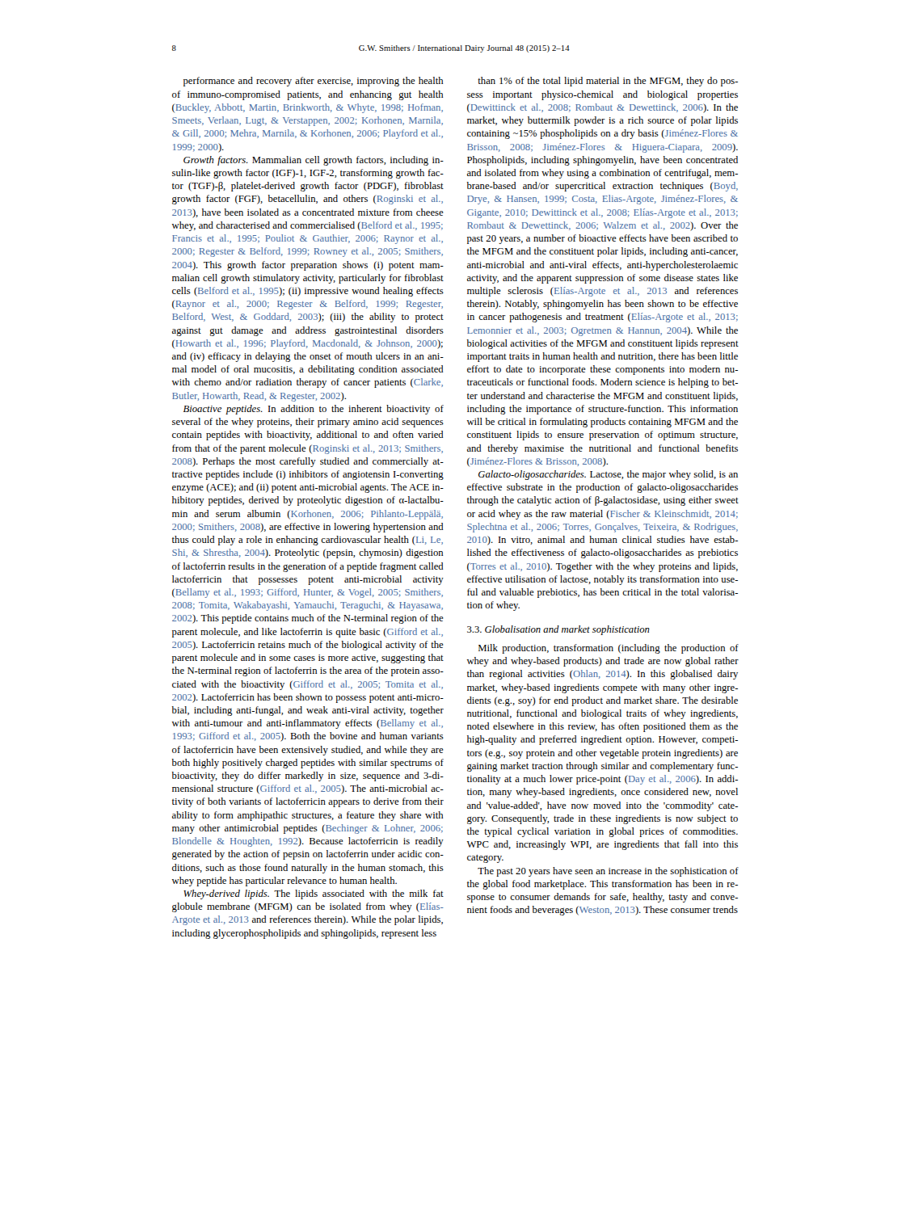8 G.W. Smithers / International Dairy Journal 48 (2015) 2–14
performance and recovery after exercise, improving the health of immuno-compromised patients, and enhancing gut health (Buckley, Abbott, Martin, Brinkworth, & Whyte, 1998; Hofman, Smeets, Verlaan, Lugt, & Verstappen, 2002; Korhonen, Marnila, & Gill, 2000; Mehra, Marnila, & Korhonen, 2006; Playford et al., 1999; 2000).
Growth factors. Mammalian cell growth factors, including insulin-like growth factor (IGF)-1, IGF-2, transforming growth factor (TGF)-β, platelet-derived growth factor (PDGF), fibroblast growth factor (FGF), betacellulin, and others (Roginski et al., 2013), have been isolated as a concentrated mixture from cheese whey, and characterised and commercialised (Belford et al., 1995; Francis et al., 1995; Pouliot & Gauthier, 2006; Raynor et al., 2000; Regester & Belford, 1999; Rowney et al., 2005; Smithers, 2004). This growth factor preparation shows (i) potent mammalian cell growth stimulatory activity, particularly for fibroblast cells (Belford et al., 1995); (ii) impressive wound healing effects (Raynor et al., 2000; Regester & Belford, 1999; Regester, Belford, West, & Goddard, 2003); (iii) the ability to protect against gut damage and address gastrointestinal disorders (Howarth et al., 1996; Playford, Macdonald, & Johnson, 2000); and (iv) efficacy in delaying the onset of mouth ulcers in an animal model of oral mucositis, a debilitating condition associated with chemo and/or radiation therapy of cancer patients (Clarke, Butler, Howarth, Read, & Regester, 2002).
Bioactive peptides. In addition to the inherent bioactivity of several of the whey proteins, their primary amino acid sequences contain peptides with bioactivity, additional to and often varied from that of the parent molecule (Roginski et al., 2013; Smithers, 2008). Perhaps the most carefully studied and commercially attractive peptides include (i) inhibitors of angiotensin I-converting enzyme (ACE); and (ii) potent anti-microbial agents. The ACE inhibitory peptides, derived by proteolytic digestion of α-lactalbumin and serum albumin (Korhonen, 2006; Pihlanto-Leppälä, 2000; Smithers, 2008), are effective in lowering hypertension and thus could play a role in enhancing cardiovascular health (Li, Le, Shi, & Shrestha, 2004). Proteolytic (pepsin, chymosin) digestion of lactoferrin results in the generation of a peptide fragment called lactoferricin that possesses potent anti-microbial activity (Bellamy et al., 1993; Gifford, Hunter, & Vogel, 2005; Smithers, 2008; Tomita, Wakabayashi, Yamauchi, Teraguchi, & Hayasawa, 2002). This peptide contains much of the N-terminal region of the parent molecule, and like lactoferrin is quite basic (Gifford et al., 2005). Lactoferricin retains much of the biological activity of the parent molecule and in some cases is more active, suggesting that the N-terminal region of lactoferrin is the area of the protein associated with the bioactivity (Gifford et al., 2005; Tomita et al., 2002). Lactoferricin has been shown to possess potent anti-microbial, including anti-fungal, and weak anti-viral activity, together with anti-tumour and anti-inflammatory effects (Bellamy et al., 1993; Gifford et al., 2005). Both the bovine and human variants of lactoferricin have been extensively studied, and while they are both highly positively charged peptides with similar spectrums of bioactivity, they do differ markedly in size, sequence and 3-dimensional structure (Gifford et al., 2005). The anti-microbial activity of both variants of lactoferricin appears to derive from their ability to form amphipathic structures, a feature they share with many other antimicrobial peptides (Bechinger & Lohner, 2006; Blondelle & Houghten, 1992). Because lactoferricin is readily generated by the action of pepsin on lactoferrin under acidic conditions, such as those found naturally in the human stomach, this whey peptide has particular relevance to human health.
Whey-derived lipids. The lipids associated with the milk fat globule membrane (MFGM) can be isolated from whey (Elías-Argote et al., 2013 and references therein). While the polar lipids, including glycerophospholipids and sphingolipids, represent less
than 1% of the total lipid material in the MFGM, they do possess important physico-chemical and biological properties (Dewittinck et al., 2008; Rombaut & Dewettinck, 2006). In the market, whey buttermilk powder is a rich source of polar lipids containing ~15% phospholipids on a dry basis (Jiménez-Flores & Brisson, 2008; Jiménez-Flores & Higuera-Ciapara, 2009). Phospholipids, including sphingomyelin, have been concentrated and isolated from whey using a combination of centrifugal, membrane-based and/or supercritical extraction techniques (Boyd, Drye, & Hansen, 1999; Costa, Elias-Argote, Jiménez-Flores, & Gigante, 2010; Dewittinck et al., 2008; Elías-Argote et al., 2013; Rombaut & Dewettinck, 2006; Walzem et al., 2002). Over the past 20 years, a number of bioactive effects have been ascribed to the MFGM and the constituent polar lipids, including anti-cancer, anti-microbial and anti-viral effects, anti-hypercholesterolaemic activity, and the apparent suppression of some disease states like multiple sclerosis (Elías-Argote et al., 2013 and references therein). Notably, sphingomyelin has been shown to be effective in cancer pathogenesis and treatment (Elías-Argote et al., 2013; Lemonnier et al., 2003; Ogretmen & Hannun, 2004). While the biological activities of the MFGM and constituent lipids represent important traits in human health and nutrition, there has been little effort to date to incorporate these components into modern nutraceuticals or functional foods. Modern science is helping to better understand and characterise the MFGM and constituent lipids, including the importance of structure-function. This information will be critical in formulating products containing MFGM and the constituent lipids to ensure preservation of optimum structure, and thereby maximise the nutritional and functional benefits (Jiménez-Flores & Brisson, 2008).
Galacto-oligosaccharides. Lactose, the major whey solid, is an effective substrate in the production of galacto-oligosaccharides through the catalytic action of β-galactosidase, using either sweet or acid whey as the raw material (Fischer & Kleinschmidt, 2014; Splechtna et al., 2006; Torres, Gonçalves, Teixeira, & Rodrigues, 2010). In vitro, animal and human clinical studies have established the effectiveness of galacto-oligosaccharides as prebiotics (Torres et al., 2010). Together with the whey proteins and lipids, effective utilisation of lactose, notably its transformation into useful and valuable prebiotics, has been critical in the total valorisation of whey.
3.3. Globalisation and market sophistication
Milk production, transformation (including the production of whey and whey-based products) and trade are now global rather than regional activities (Ohlan, 2014). In this globalised dairy market, whey-based ingredients compete with many other ingredients (e.g., soy) for end product and market share. The desirable nutritional, functional and biological traits of whey ingredients, noted elsewhere in this review, has often positioned them as the high-quality and preferred ingredient option. However, competitors (e.g., soy protein and other vegetable protein ingredients) are gaining market traction through similar and complementary functionality at a much lower price-point (Day et al., 2006). In addition, many whey-based ingredients, once considered new, novel and 'value-added', have now moved into the 'commodity' category. Consequently, trade in these ingredients is now subject to the typical cyclical variation in global prices of commodities. WPC and, increasingly WPI, are ingredients that fall into this category.
The past 20 years have seen an increase in the sophistication of the global food marketplace. This transformation has been in response to consumer demands for safe, healthy, tasty and convenient foods and beverages (Weston, 2013). These consumer trends